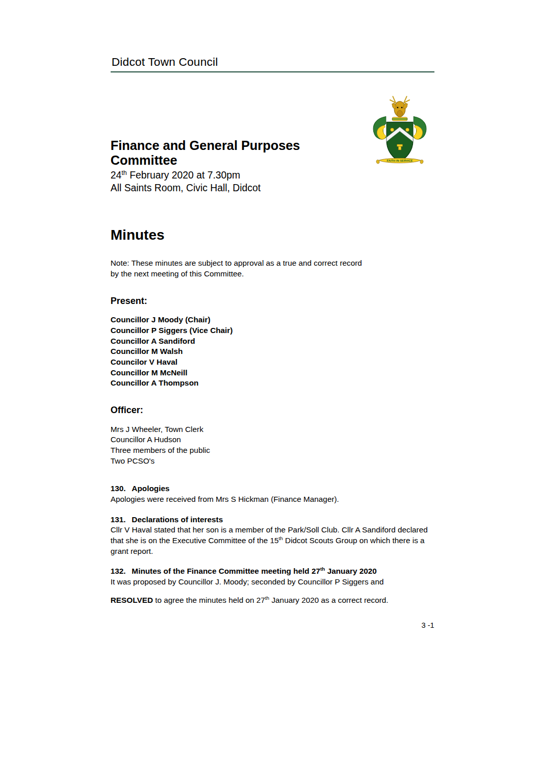Didcot Town Council
FAITH IN SERVICE
Finance and General Purposes Committee
24th February 2020 at 7.30pm
All Saints Room, Civic Hall, Didcot
Minutes
Note: These minutes are subject to approval as a true and correct record
by the next meeting of this Committee.
Present:
Councillor J Moody (Chair)
Councillor P Siggers (Vice Chair)
Councillor A Sandiford
Councillor M Walsh
Councilor V Haval
Councillor M McNeill
Councillor A Thompson
Officer:
Mrs J Wheeler, Town Clerk
Councillor A Hudson
Three members of the public
Two PCSO's
130. Apologies
Apologies were received from Mrs S Hickman (Finance Manager).
131. Declarations of interests
Cllr V Haval stated that her son is a member of the Park/Soll Club. Cllr A Sandiford declared that she is on the Executive Committee of the 15th Didcot Scouts Group on which there is a grant report.
132. Minutes of the Finance Committee meeting held 27th January 2020
It was proposed by Councillor J. Moody; seconded by Councillor P Siggers and
RESOLVED to agree the minutes held on 27th January 2020 as a correct record.
3 -1